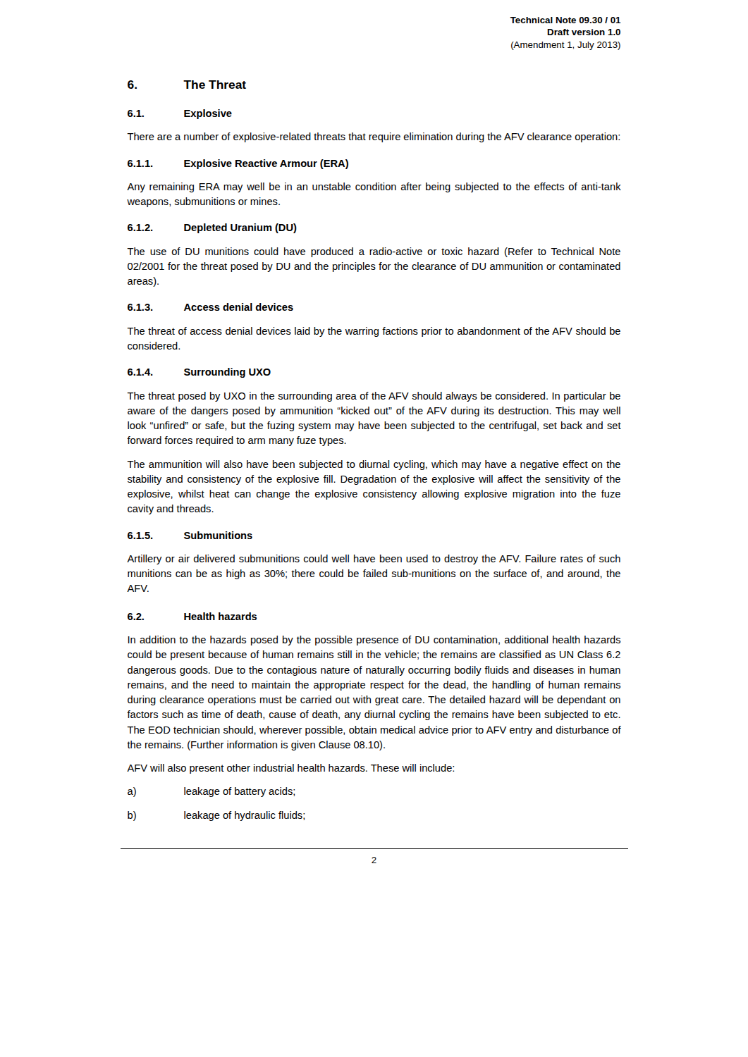Technical Note 09.30 / 01
Draft version 1.0
(Amendment 1, July 2013)
6. The Threat
6.1. Explosive
There are a number of explosive-related threats that require elimination during the AFV clearance operation:
6.1.1. Explosive Reactive Armour (ERA)
Any remaining ERA may well be in an unstable condition after being subjected to the effects of anti-tank weapons, submunitions or mines.
6.1.2. Depleted Uranium (DU)
The use of DU munitions could have produced a radio-active or toxic hazard (Refer to Technical Note 02/2001 for the threat posed by DU and the principles for the clearance of DU ammunition or contaminated areas).
6.1.3. Access denial devices
The threat of access denial devices laid by the warring factions prior to abandonment of the AFV should be considered.
6.1.4. Surrounding UXO
The threat posed by UXO in the surrounding area of the AFV should always be considered. In particular be aware of the dangers posed by ammunition “kicked out” of the AFV during its destruction. This may well look “unfired” or safe, but the fuzing system may have been subjected to the centrifugal, set back and set forward forces required to arm many fuze types.
The ammunition will also have been subjected to diurnal cycling, which may have a negative effect on the stability and consistency of the explosive fill. Degradation of the explosive will affect the sensitivity of the explosive, whilst heat can change the explosive consistency allowing explosive migration into the fuze cavity and threads.
6.1.5. Submunitions
Artillery or air delivered submunitions could well have been used to destroy the AFV. Failure rates of such munitions can be as high as 30%; there could be failed sub-munitions on the surface of, and around, the AFV.
6.2. Health hazards
In addition to the hazards posed by the possible presence of DU contamination, additional health hazards could be present because of human remains still in the vehicle; the remains are classified as UN Class 6.2 dangerous goods. Due to the contagious nature of naturally occurring bodily fluids and diseases in human remains, and the need to maintain the appropriate respect for the dead, the handling of human remains during clearance operations must be carried out with great care. The detailed hazard will be dependant on factors such as time of death, cause of death, any diurnal cycling the remains have been subjected to etc. The EOD technician should, wherever possible, obtain medical advice prior to AFV entry and disturbance of the remains. (Further information is given Clause 08.10).
AFV will also present other industrial health hazards. These will include:
a) leakage of battery acids;
b) leakage of hydraulic fluids;
2